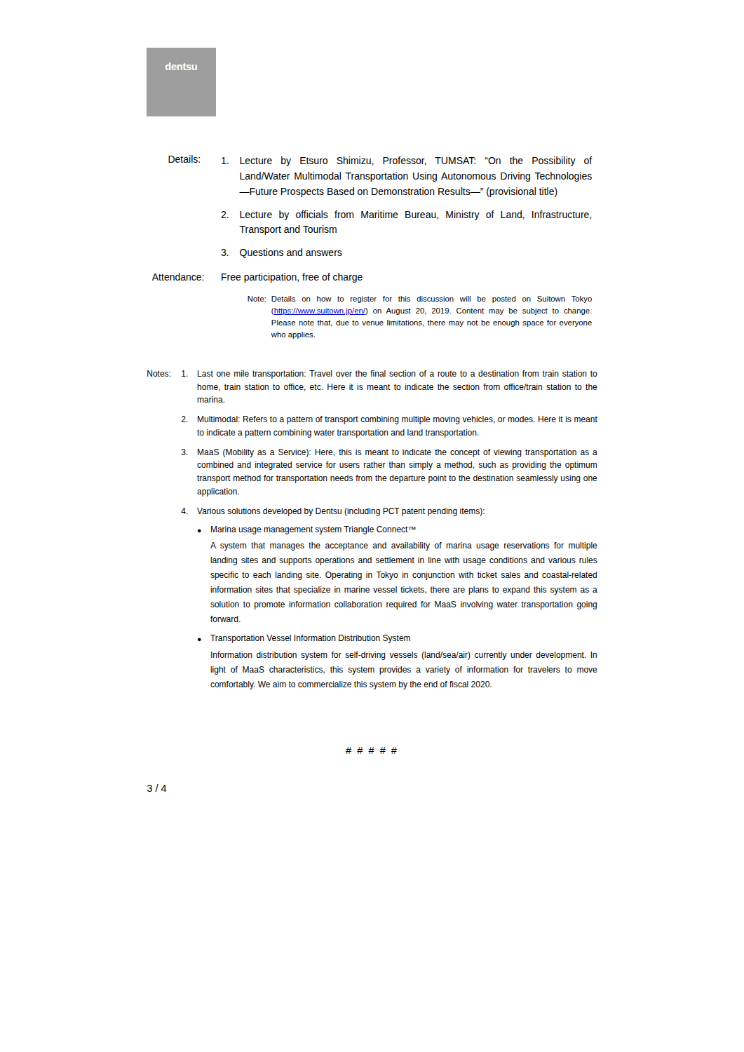dentsu
Details:
1. Lecture by Etsuro Shimizu, Professor, TUMSAT: “On the Possibility of Land/Water Multimodal Transportation Using Autonomous Driving Technologies—Future Prospects Based on Demonstration Results—” (provisional title)
2. Lecture by officials from Maritime Bureau, Ministry of Land, Infrastructure, Transport and Tourism
3. Questions and answers
Attendance:
Free participation, free of charge
Note:
Details on how to register for this discussion will be posted on Suitown Tokyo (https://www.suitown.jp/en/) on August 20, 2019. Content may be subject to change. Please note that, due to venue limitations, there may not be enough space for everyone who applies.
Notes:
1.
Last one mile transportation: Travel over the final section of a route to a destination from train station to home, train station to office, etc. Here it is meant to indicate the section from office/train station to the marina.
2.
Multimodal: Refers to a pattern of transport combining multiple moving vehicles, or modes. Here it is meant to indicate a pattern combining water transportation and land transportation.
3.
MaaS (Mobility as a Service): Here, this is meant to indicate the concept of viewing transportation as a combined and integrated service for users rather than simply a method, such as providing the optimum transport method for transportation needs from the departure point to the destination seamlessly using one application.
4.
Various solutions developed by Dentsu (including PCT patent pending items):
●
Marina usage management system Triangle Connect™
A system that manages the acceptance and availability of marina usage reservations for multiple landing sites and supports operations and settlement in line with usage conditions and various rules specific to each landing site. Operating in Tokyo in conjunction with ticket sales and coastal-related information sites that specialize in marine vessel tickets, there are plans to expand this system as a solution to promote information collaboration required for MaaS involving water transportation going forward.
●
Transportation Vessel Information Distribution System
Information distribution system for self-driving vessels (land/sea/air) currently under development. In light of MaaS characteristics, this system provides a variety of information for travelers to move comfortably. We aim to commercialize this system by the end of fiscal 2020.
# # # # #
3 / 4